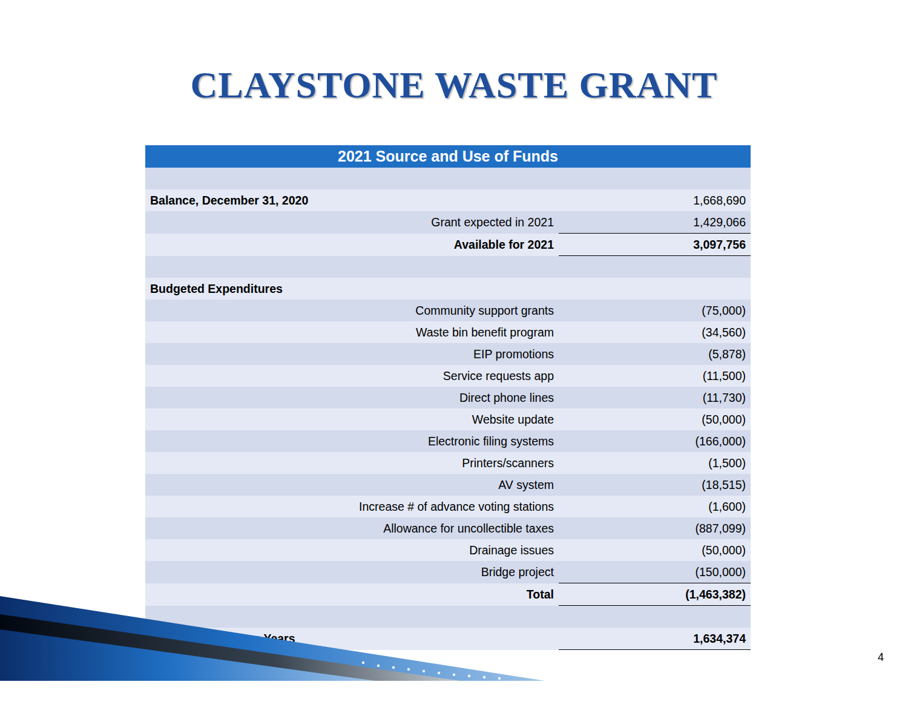CLAYSTONE WASTE GRANT
| 2021 Source and Use of Funds |
| Balance, December 31, 2020 | 1,668,690 |
| Grant expected in 2021 | 1,429,066 |
| Available for 2021 | 3,097,756 |
| Budgeted Expenditures | |
| Community support grants | (75,000) |
| Waste bin benefit program | (34,560) |
| EIP promotions | (5,878) |
| Service requests app | (11,500) |
| Direct phone lines | (11,730) |
| Website update | (50,000) |
| Electronic filing systems | (166,000) |
| Printers/scanners | (1,500) |
| AV system | (18,515) |
| Increase # of advance voting stations | (1,600) |
| Allowance for uncollectible taxes | (887,099) |
| Drainage issues | (50,000) |
| Bridge project | (150,000) |
| Total | (1,463,382) |
| Available for Future Years | 1,634,374 |
4